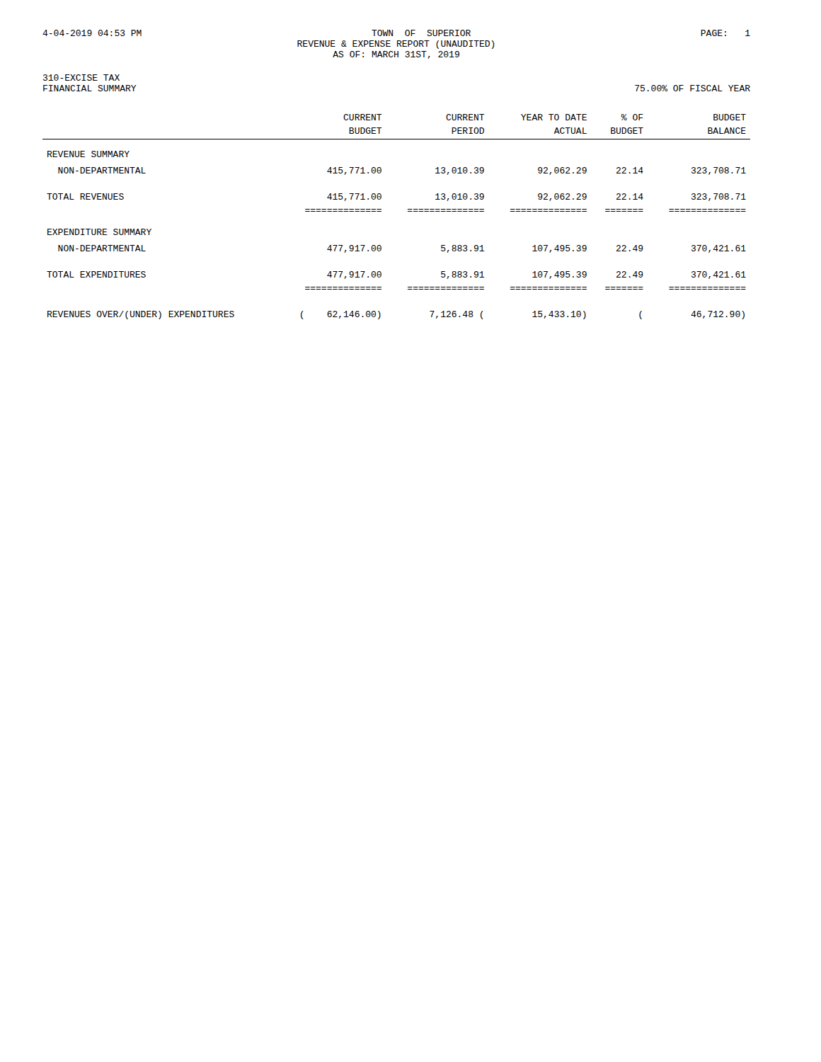4-04-2019 04:53 PM TOWN OF SUPERIOR PAGE: 1
REVENUE & EXPENSE REPORT (UNAUDITED)
AS OF: MARCH 31ST, 2019
310-EXCISE TAX
FINANCIAL SUMMARY 75.00% OF FISCAL YEAR
| | CURRENT | CURRENT | YEAR TO DATE | % OF | BUDGET |
| --- | --- | --- | --- | --- | --- |
| | BUDGET | PERIOD | ACTUAL | BUDGET | BALANCE |
| REVENUE SUMMARY | |
| NON-DEPARTMENTAL | 415,771.00 | 13,010.39 | 92,062.29 | 22.14 | 323,708.71 |
| TOTAL REVENUES | 415,771.00 | 13,010.39 | 92,062.29 | 22.14 | 323,708.71 |
| | ============== | ============== | ============== | ======= | ============== |
| EXPENDITURE SUMMARY | |
| NON-DEPARTMENTAL | 477,917.00 | 5,883.91 | 107,495.39 | 22.49 | 370,421.61 |
| TOTAL EXPENDITURES | 477,917.00 | 5,883.91 | 107,495.39 | 22.49 | 370,421.61 |
| | ============== | ============== | ============== | ======= | ============== |
| REVENUES OVER/(UNDER) EXPENDITURES | ( 62,146.00) | 7,126.48 ( | 15,433.10) | ( | 46,712.90) |